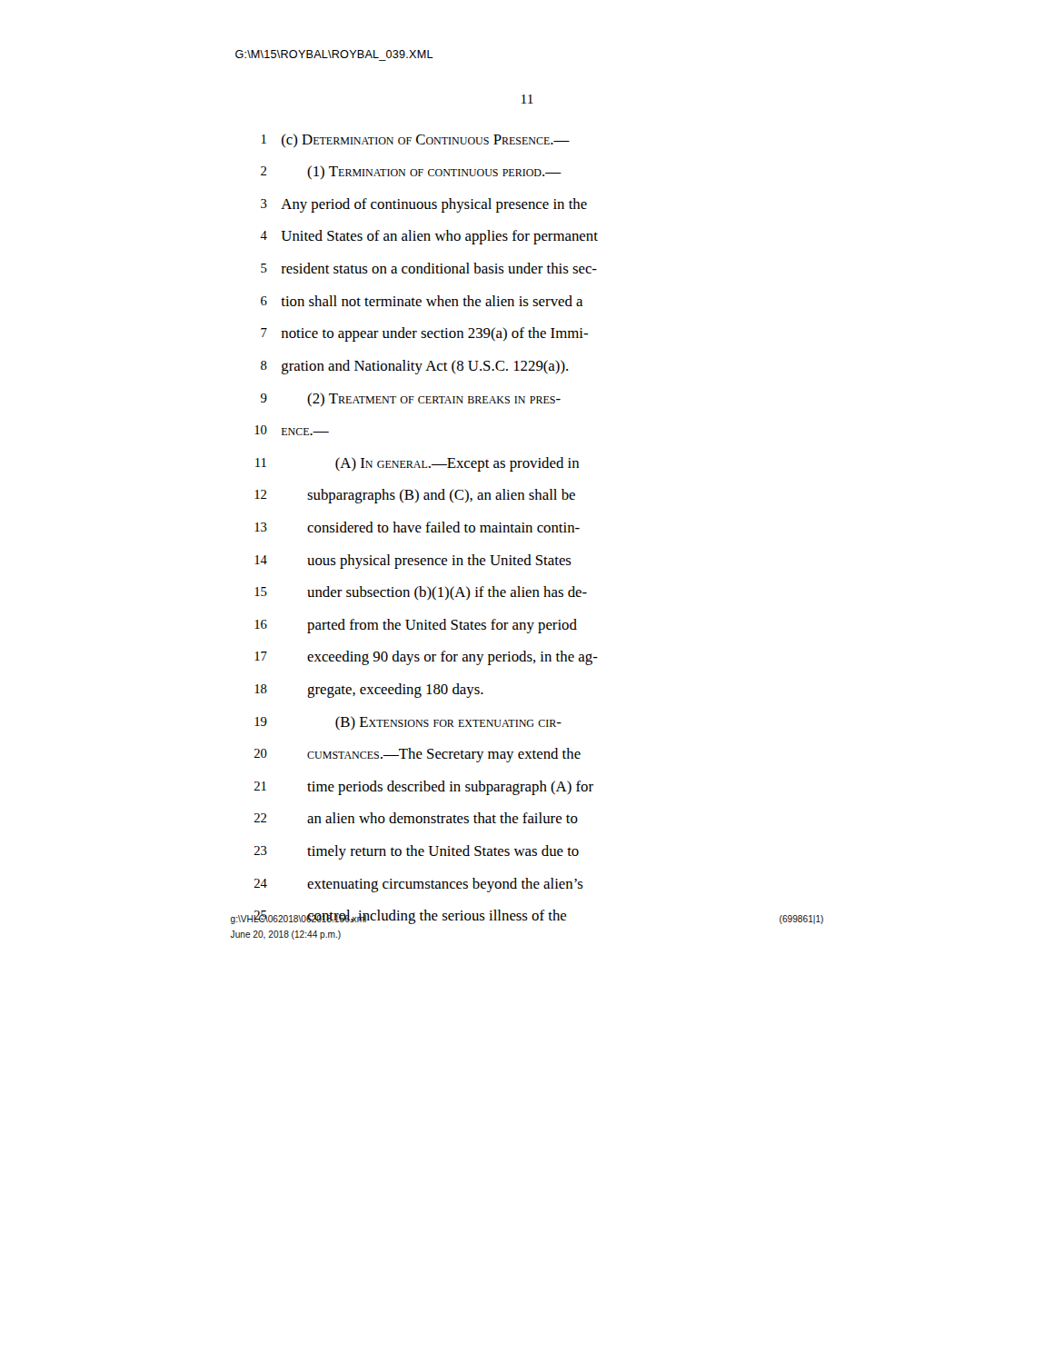G:\M\15\ROYBAL\ROYBAL_039.XML
11
| 1 | (c) Determination of Continuous Presence. — |
| 2 | (1) Termination of continuous period. — |
| 3 | Any period of continuous physical presence in the |
| 4 | United States of an alien who applies for permanent |
| 5 | resident status on a conditional basis under this sec- |
| 6 | tion shall not terminate when the alien is served a |
| 7 | notice to appear under section 239(a) of the Immi- |
| 8 | gration and Nationality Act (8 U.S.C. 1229(a)). |
| 9 | (2) Treatment of certain breaks in pres- |
| 10 | ence. — |
| 11 | (A) In general. —Except as provided in |
| 12 | subparagraphs (B) and (C), an alien shall be |
| 13 | considered to have failed to maintain contin- |
| 14 | uous physical presence in the United States |
| 15 | under subsection (b)(1)(A) if the alien has de- |
| 16 | parted from the United States for any period |
| 17 | exceeding 90 days or for any periods, in the ag- |
| 18 | gregate, exceeding 180 days. |
| 19 | (B) Extensions for extenuating cir- |
| 20 | cumstances. —The Secretary may extend the |
| 21 | time periods described in subparagraph (A) for |
| 22 | an alien who demonstrates that the failure to |
| 23 | timely return to the United States was due to |
| 24 | extenuating circumstances beyond the alien’s |
| 25 | control, including the serious illness of the |
g:\VHLC\062018\062018.156.xml (699861|1)
June 20, 2018 (12:44 p.m.)